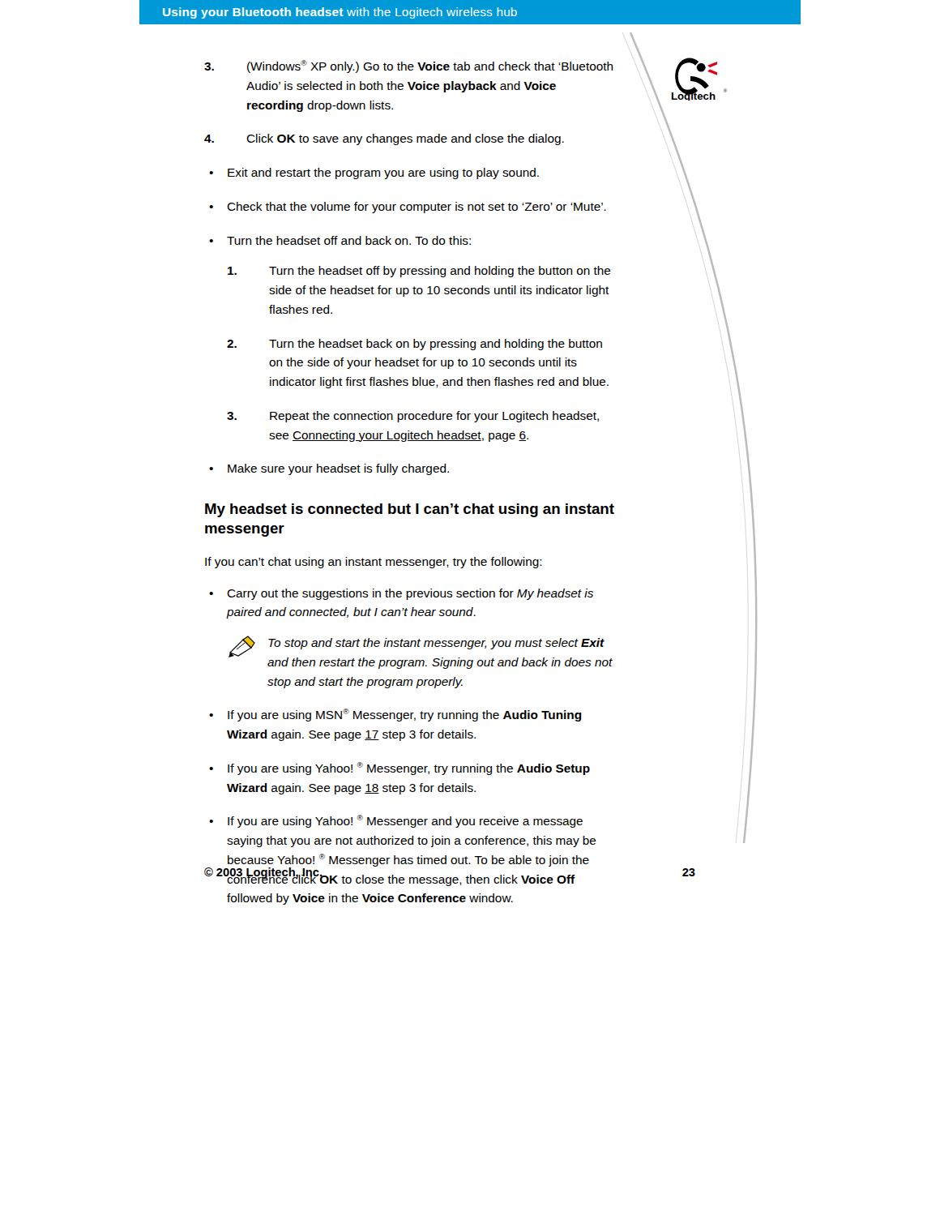Using your Bluetooth headset with the Logitech wireless hub
Logitech ®
3.(Windows® XP only.) Go to the Voice tab and check that ‘Bluetooth Audio’ is selected in both the Voice playback and Voice recording drop-down lists.
4. Click OK to save any changes made and close the dialog.
Exit and restart the program you are using to play sound.
Check that the volume for your computer is not set to ‘Zero’ or ‘Mute’.
Turn the headset off and back on. To do this:
1. Turn the headset off by pressing and holding the button on the side of the headset for up to 10 seconds until its indicator light flashes red.
2. Turn the headset back on by pressing and holding the button on the side of your headset for up to 10 seconds until its indicator light first flashes blue, and then flashes red and blue.
3. Repeat the connection procedure for your Logitech headset, see Connecting your Logitech headset, page 6.
Make sure your headset is fully charged.
My headset is connected but I can’t chat using an instant messenger
If you can’t chat using an instant messenger, try the following:
Carry out the suggestions in the previous section for My headset is paired and connected, but I can’t hear sound.
To stop and start the instant messenger, you must select Exit and then restart the program. Signing out and back in does not stop and start the program properly.
If you are using MSN® Messenger, try running the Audio Tuning Wizard again. See page 17 step 3 for details.
If you are using Yahoo! ® Messenger, try running the Audio Setup Wizard again. See page 18 step 3 for details.
If you are using Yahoo! ® Messenger and you receive a message saying that you are not authorized to join a conference, this may be because Yahoo! ® Messenger has timed out. To be able to join the conference click OK to close the message, then click Voice Off followed by Voice in the Voice Conference window.
© 2003 Logitech, Inc.
23